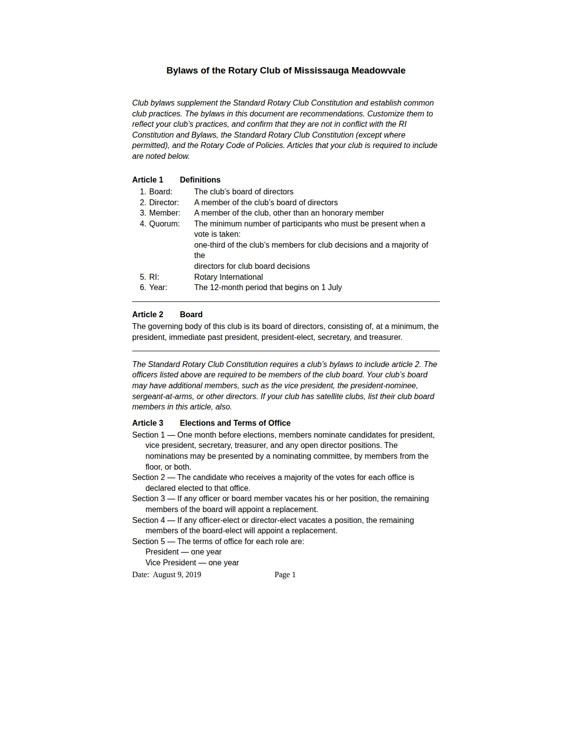Bylaws of the Rotary Club of Mississauga Meadowvale
Club bylaws supplement the Standard Rotary Club Constitution and establish common club practices. The bylaws in this document are recommendations. Customize them to reflect your club’s practices, and confirm that they are not in conflict with the RI Constitution and Bylaws, the Standard Rotary Club Constitution (except where permitted), and the Rotary Code of Policies. Articles that your club is required to include are noted below.
Article 1 Definitions
1. Board: The club’s board of directors
2. Director: A member of the club’s board of directors
3. Member: A member of the club, other than an honorary member
4. Quorum: The minimum number of participants who must be present when a vote is taken: one-third of the club’s members for club decisions and a majority of the directors for club board decisions
5. RI: Rotary International
6. Year: The 12-month period that begins on 1 July
Article 2 Board
The governing body of this club is its board of directors, consisting of, at a minimum, the president, immediate past president, president-elect, secretary, and treasurer.
The Standard Rotary Club Constitution requires a club’s bylaws to include article 2. The officers listed above are required to be members of the club board. Your club’s board may have additional members, such as the vice president, the president-nominee, sergeant-at-arms, or other directors. If your club has satellite clubs, list their club board members in this article, also.
Article 3 Elections and Terms of Office
Section 1 — One month before elections, members nominate candidates for president, vice president, secretary, treasurer, and any open director positions. The nominations may be presented by a nominating committee, by members from the floor, or both.
Section 2 — The candidate who receives a majority of the votes for each office is declared elected to that office.
Section 3 — If any officer or board member vacates his or her position, the remaining members of the board will appoint a replacement.
Section 4 — If any officer-elect or director-elect vacates a position, the remaining members of the board-elect will appoint a replacement.
Section 5 — The terms of office for each role are:
President — one year
Vice President — one year
Date: August 9, 2019 Page 1